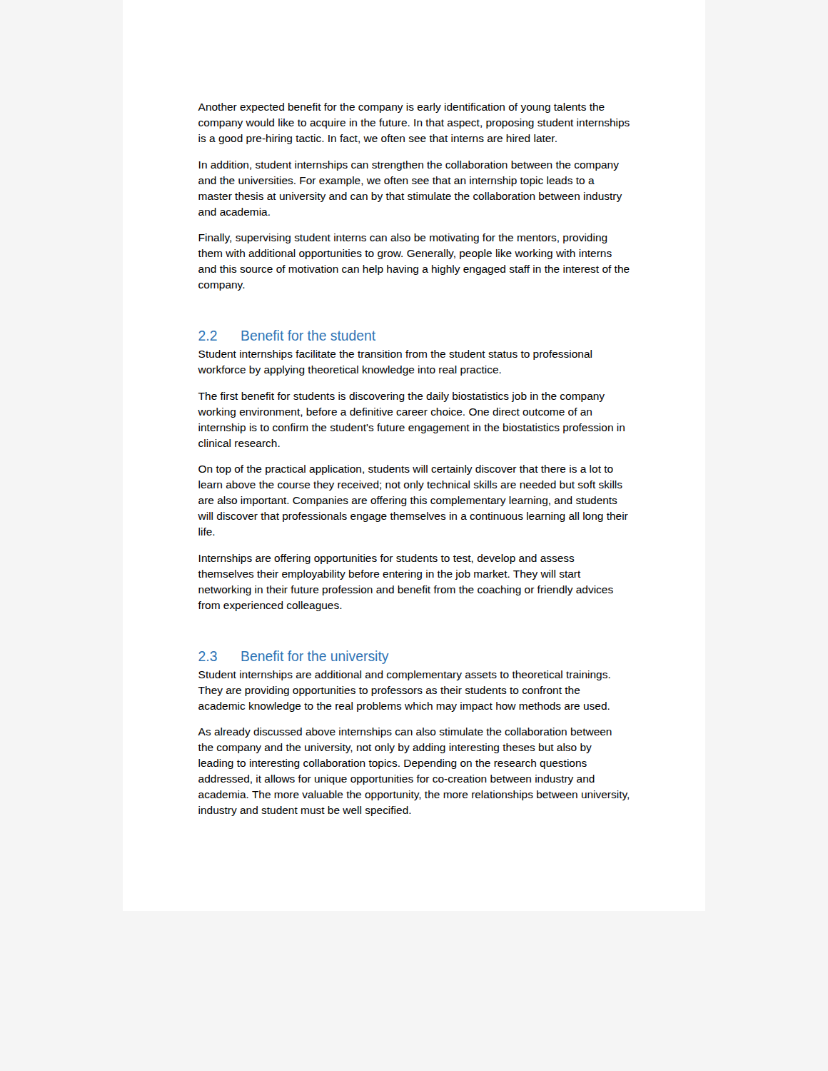Another expected benefit for the company is early identification of young talents the company would like to acquire in the future. In that aspect, proposing student internships is a good pre-hiring tactic. In fact, we often see that interns are hired later.
In addition, student internships can strengthen the collaboration between the company and the universities. For example, we often see that an internship topic leads to a master thesis at university and can by that stimulate the collaboration between industry and academia.
Finally, supervising student interns can also be motivating for the mentors, providing them with additional opportunities to grow. Generally, people like working with interns and this source of motivation can help having a highly engaged staff in the interest of the company.
2.2 Benefit for the student
Student internships facilitate the transition from the student status to professional workforce by applying theoretical knowledge into real practice.
The first benefit for students is discovering the daily biostatistics job in the company working environment, before a definitive career choice. One direct outcome of an internship is to confirm the student's future engagement in the biostatistics profession in clinical research.
On top of the practical application, students will certainly discover that there is a lot to learn above the course they received; not only technical skills are needed but soft skills are also important. Companies are offering this complementary learning, and students will discover that professionals engage themselves in a continuous learning all long their life.
Internships are offering opportunities for students to test, develop and assess themselves their employability before entering in the job market. They will start networking in their future profession and benefit from the coaching or friendly advices from experienced colleagues.
2.3 Benefit for the university
Student internships are additional and complementary assets to theoretical trainings. They are providing opportunities to professors as their students to confront the academic knowledge to the real problems which may impact how methods are used.
As already discussed above internships can also stimulate the collaboration between the company and the university, not only by adding interesting theses but also by leading to interesting collaboration topics. Depending on the research questions addressed, it allows for unique opportunities for co-creation between industry and academia. The more valuable the opportunity, the more relationships between university, industry and student must be well specified.